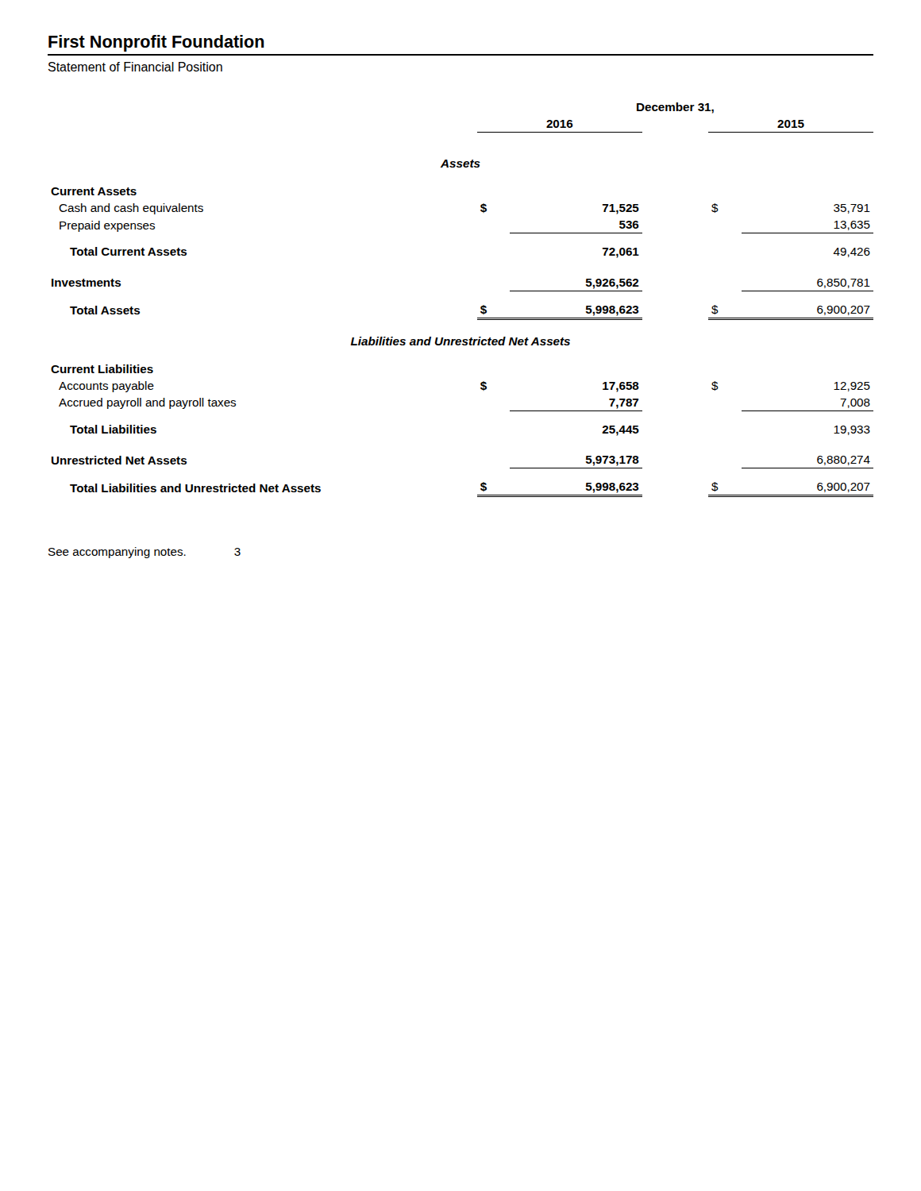First Nonprofit Foundation
Statement of Financial Position
| | December 31, |
| | 2016 | | 2015 |
| Assets |
| Current Assets | | | | | |
| Cash and cash equivalents | $ | 71,525 | | $ | 35,791 |
| Prepaid expenses | | 536 | | | 13,635 |
| Total Current Assets | | 72,061 | | | 49,426 |
| Investments | | 5,926,562 | | | 6,850,781 |
| Total Assets | $ | 5,998,623 | | $ | 6,900,207 |
| Liabilities and Unrestricted Net Assets |
| Current Liabilities | | | | | |
| Accounts payable | $ | 17,658 | | $ | 12,925 |
| Accrued payroll and payroll taxes | | 7,787 | | | 7,008 |
| Total Liabilities | | 25,445 | | | 19,933 |
| Unrestricted Net Assets | | 5,973,178 | | | 6,880,274 |
| Total Liabilities and Unrestricted Net Assets | $ | 5,998,623 | | $ | 6,900,207 |
See accompanying notes.3